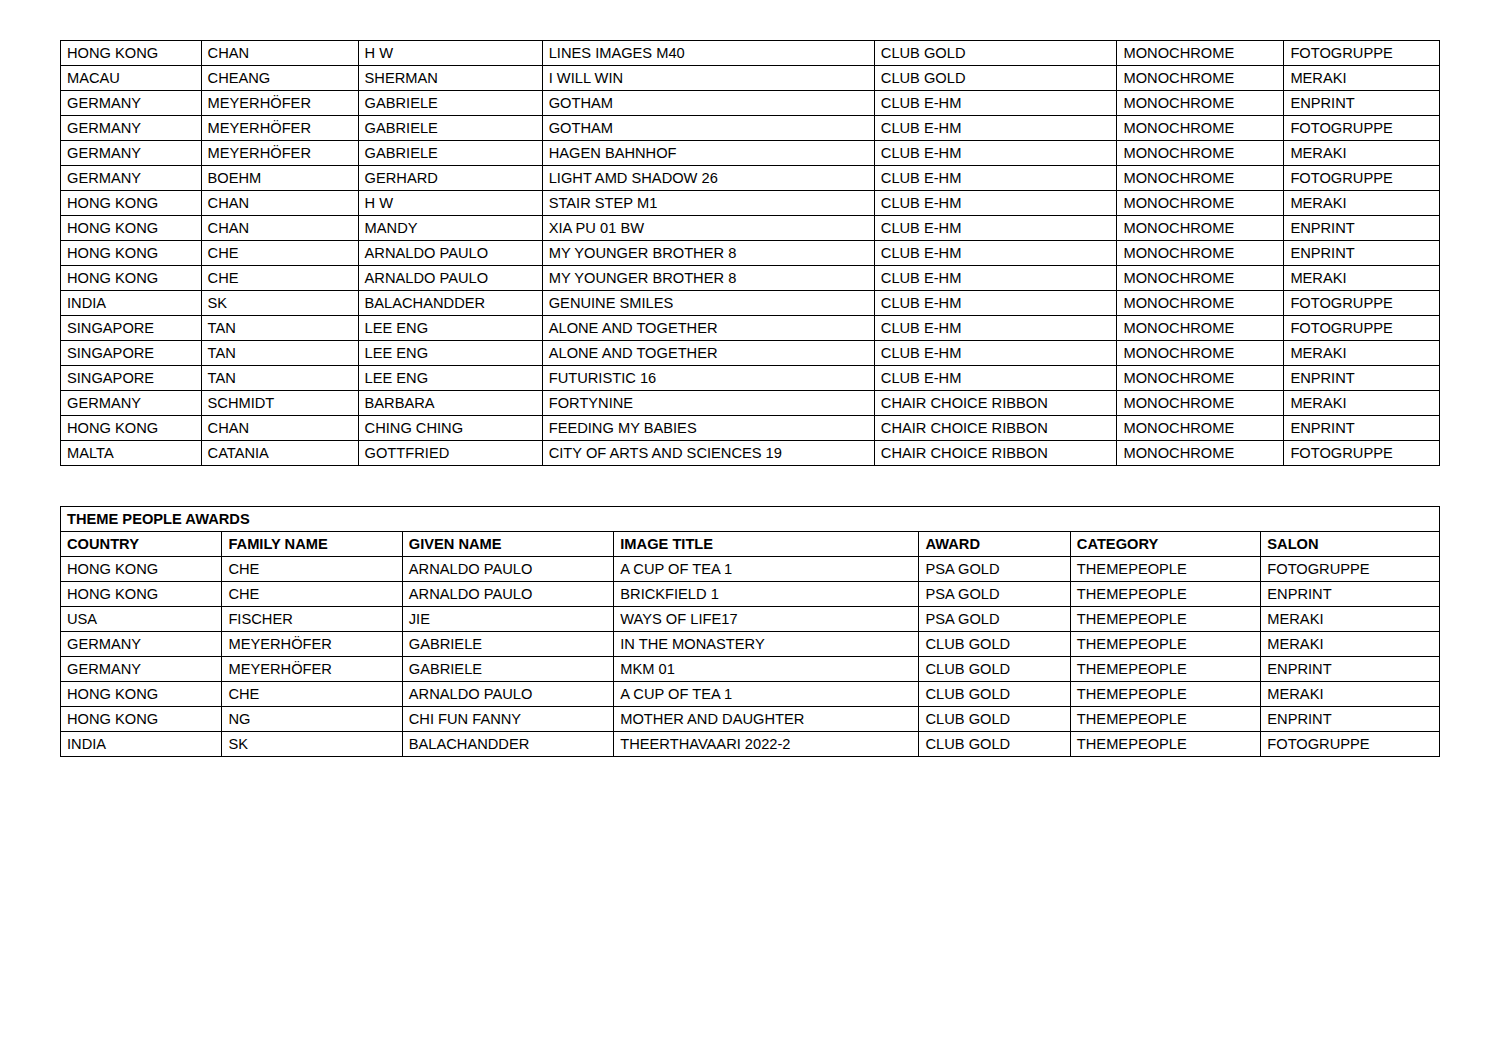| HONG KONG | CHAN | H W | LINES IMAGES M40 | CLUB GOLD | MONOCHROME | FOTOGRUPPE |
| MACAU | CHEANG | SHERMAN | I WILL WIN | CLUB GOLD | MONOCHROME | MERAKI |
| GERMANY | MEYERHÖFER | GABRIELE | GOTHAM | CLUB E-HM | MONOCHROME | ENPRINT |
| GERMANY | MEYERHÖFER | GABRIELE | GOTHAM | CLUB E-HM | MONOCHROME | FOTOGRUPPE |
| GERMANY | MEYERHÖFER | GABRIELE | HAGEN BAHNHOF | CLUB E-HM | MONOCHROME | MERAKI |
| GERMANY | BOEHM | GERHARD | LIGHT AMD SHADOW 26 | CLUB E-HM | MONOCHROME | FOTOGRUPPE |
| HONG KONG | CHAN | H W | STAIR STEP M1 | CLUB E-HM | MONOCHROME | MERAKI |
| HONG KONG | CHAN | MANDY | XIA PU 01 BW | CLUB E-HM | MONOCHROME | ENPRINT |
| HONG KONG | CHE | ARNALDO PAULO | MY YOUNGER BROTHER 8 | CLUB E-HM | MONOCHROME | ENPRINT |
| HONG KONG | CHE | ARNALDO PAULO | MY YOUNGER BROTHER 8 | CLUB E-HM | MONOCHROME | MERAKI |
| INDIA | SK | BALACHANDDER | GENUINE SMILES | CLUB E-HM | MONOCHROME | FOTOGRUPPE |
| SINGAPORE | TAN | LEE ENG | ALONE AND TOGETHER | CLUB E-HM | MONOCHROME | FOTOGRUPPE |
| SINGAPORE | TAN | LEE ENG | ALONE AND TOGETHER | CLUB E-HM | MONOCHROME | MERAKI |
| SINGAPORE | TAN | LEE ENG | FUTURISTIC 16 | CLUB E-HM | MONOCHROME | ENPRINT |
| GERMANY | SCHMIDT | BARBARA | FORTYNINE | CHAIR CHOICE RIBBON | MONOCHROME | MERAKI |
| HONG KONG | CHAN | CHING CHING | FEEDING MY BABIES | CHAIR CHOICE RIBBON | MONOCHROME | ENPRINT |
| MALTA | CATANIA | GOTTFRIED | CITY OF ARTS AND SCIENCES 19 | CHAIR CHOICE RIBBON | MONOCHROME | FOTOGRUPPE |
| THEME PEOPLE AWARDS |
| COUNTRY | FAMILY NAME | GIVEN NAME | IMAGE TITLE | AWARD | CATEGORY | SALON |
| HONG KONG | CHE | ARNALDO PAULO | A CUP OF TEA 1 | PSA GOLD | THEMEPEOPLE | FOTOGRUPPE |
| HONG KONG | CHE | ARNALDO PAULO | BRICKFIELD 1 | PSA GOLD | THEMEPEOPLE | ENPRINT |
| USA | FISCHER | JIE | WAYS OF LIFE17 | PSA GOLD | THEMEPEOPLE | MERAKI |
| GERMANY | MEYERHÖFER | GABRIELE | IN THE MONASTERY | CLUB GOLD | THEMEPEOPLE | MERAKI |
| GERMANY | MEYERHÖFER | GABRIELE | MKM 01 | CLUB GOLD | THEMEPEOPLE | ENPRINT |
| HONG KONG | CHE | ARNALDO PAULO | A CUP OF TEA 1 | CLUB GOLD | THEMEPEOPLE | MERAKI |
| HONG KONG | NG | CHI FUN FANNY | MOTHER AND DAUGHTER | CLUB GOLD | THEMEPEOPLE | ENPRINT |
| INDIA | SK | BALACHANDDER | THEERTHAVAARI 2022-2 | CLUB GOLD | THEMEPEOPLE | FOTOGRUPPE |